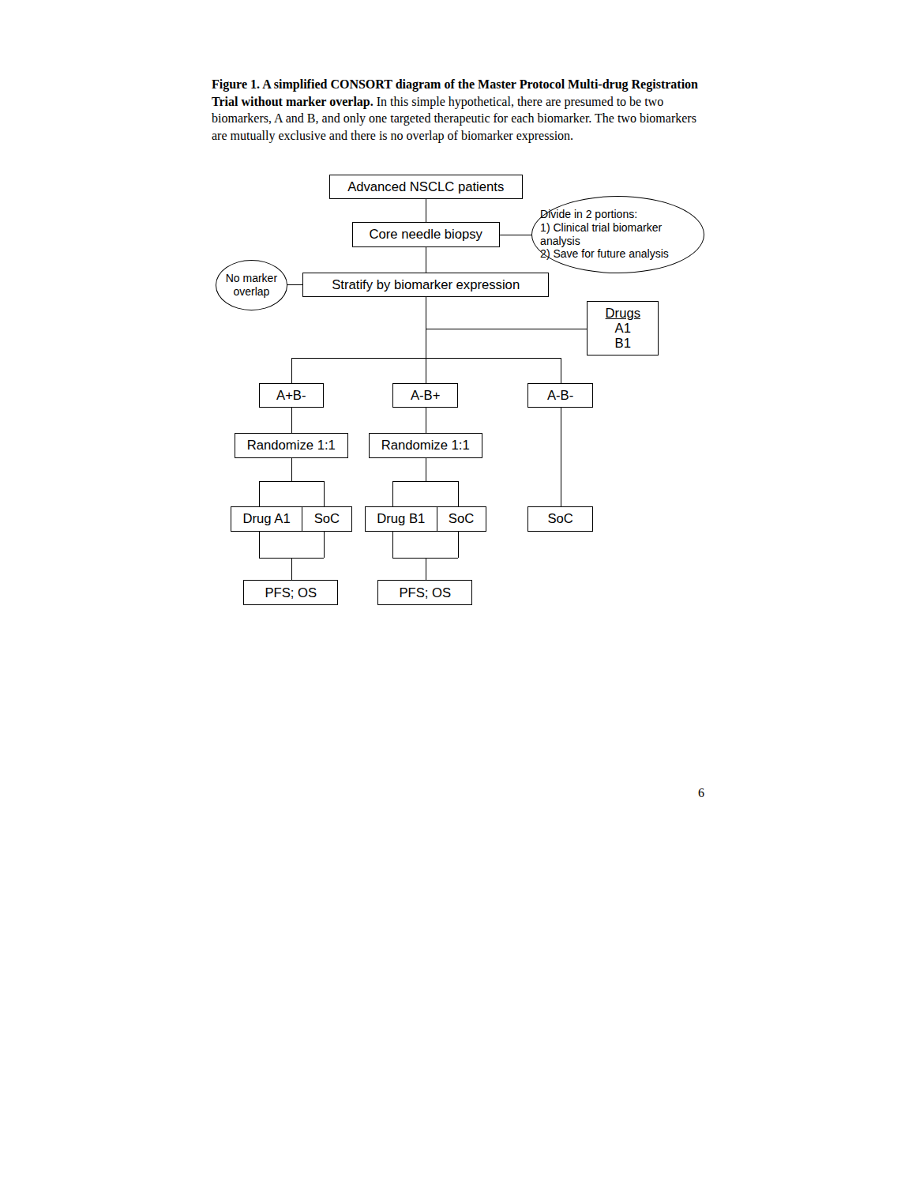Figure 1. A simplified CONSORT diagram of the Master Protocol Multi-drug Registration Trial without marker overlap. In this simple hypothetical, there are presumed to be two biomarkers, A and B, and only one targeted therapeutic for each biomarker. The two biomarkers are mutually exclusive and there is no overlap of biomarker expression.
Advanced NSCLC patients
Core needle biopsy
Divide in 2 portions:
1) Clinical trial biomarker analysis
2) Save for future analysis
Stratify by biomarker expression
No marker overlap
Drugs
A1
B1
A+B-
A-B+
A-B-
Randomize 1:1
Randomize 1:1
Drug A1
SoC
Drug B1
SoC
SoC
PFS; OS
PFS; OS
6